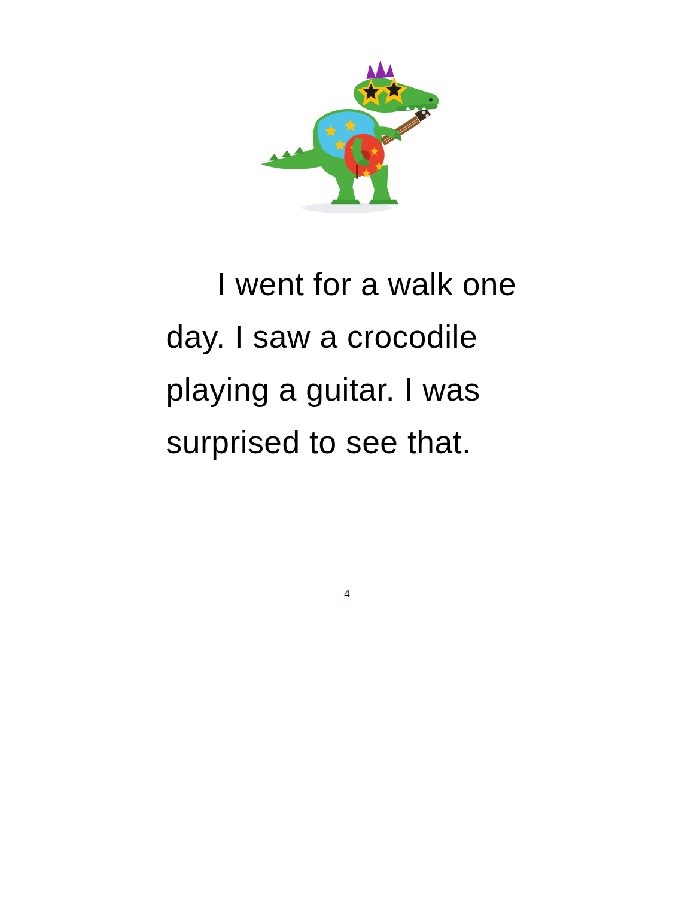A rock-star crocodile playing a guitar A green crocodile with a purple mohawk, yellow star-shaped sunglasses, and a blue star-patterned shirt stands on two legs strumming a red electric guitar decorated with yellow stars.
I went for a walk one day. I saw a crocodile playing a guitar. I was surprised to see that.
4